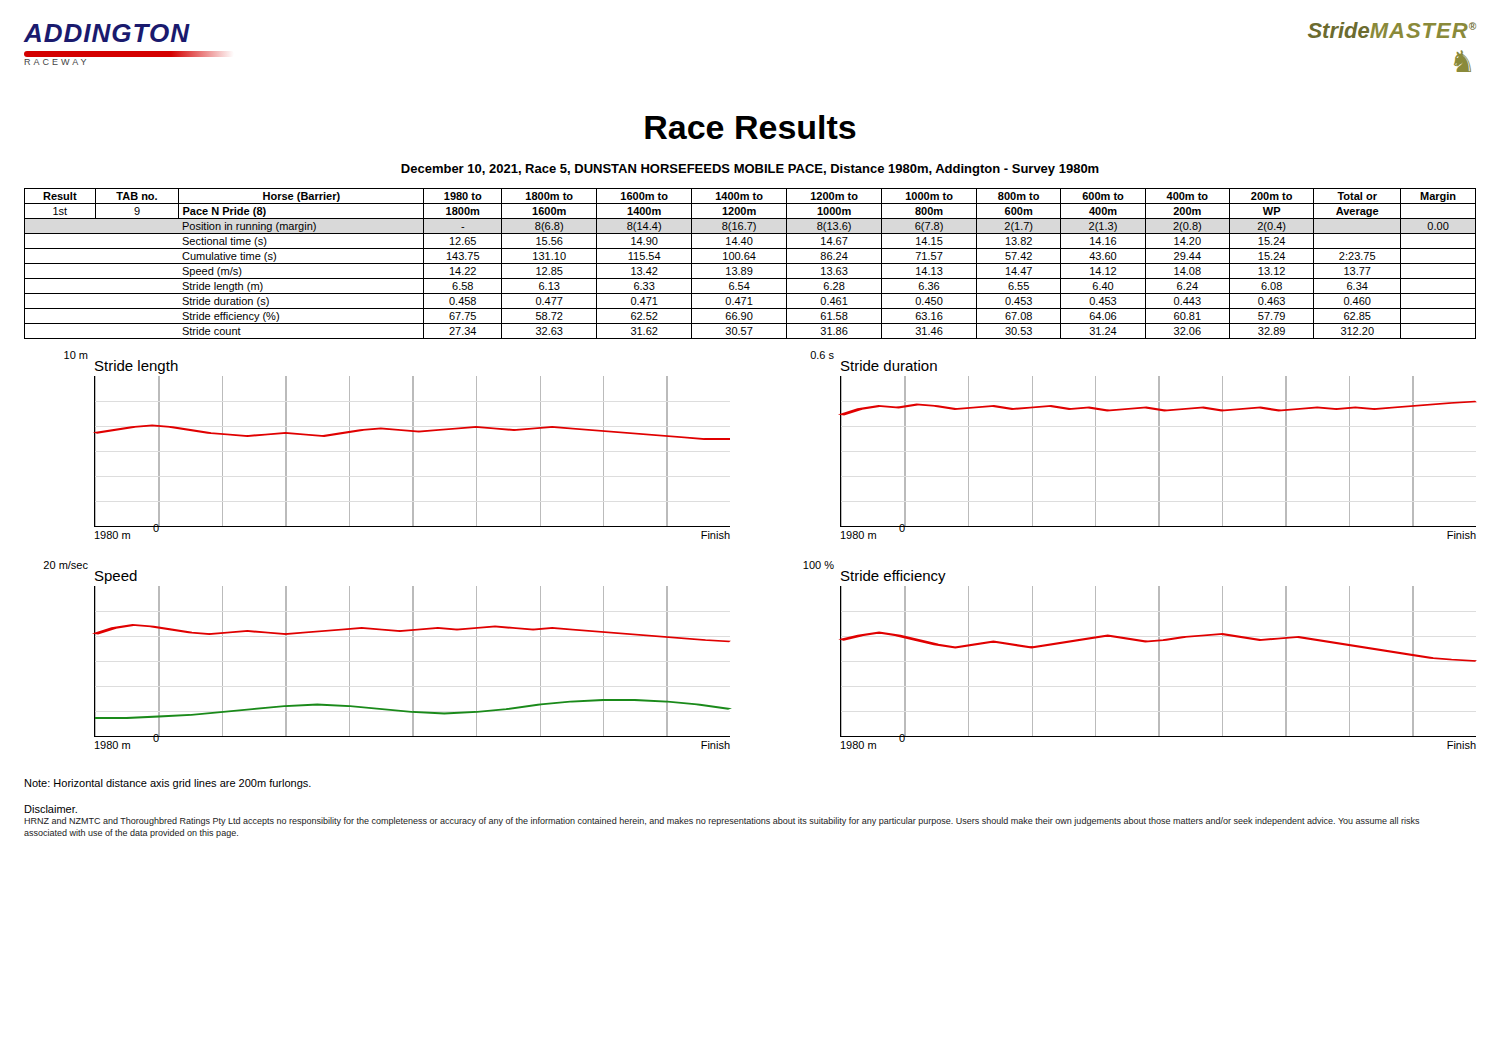ADDINGTON
RACEWAY
StrideMASTER®
♞
Race Results
December 10, 2021, Race 5, DUNSTAN HORSEFEEDS MOBILE PACE, Distance 1980m, Addington - Survey 1980m
| Result | TAB no. | Horse (Barrier) | 1980 to | 1800m to | 1600m to | 1400m to | 1200m to | 1000m to | 800m to | 600m to | 400m to | 200m to | Total or | Margin |
| --- | --- | --- | --- | --- | --- | --- | --- | --- | --- | --- | --- | --- | --- | --- |
| 1st | 9 | Pace N Pride (8) | 1800m | 1600m | 1400m | 1200m | 1000m | 800m | 600m | 400m | 200m | WP | Average | |
| | | Position in running (margin) | - | 8(6.8) | 8(14.4) | 8(16.7) | 8(13.6) | 6(7.8) | 2(1.7) | 2(1.3) | 2(0.8) | 2(0.4) | | 0.00 |
| | | Sectional time (s) | 12.65 | 15.56 | 14.90 | 14.40 | 14.67 | 14.15 | 13.82 | 14.16 | 14.20 | 15.24 | | |
| | | Cumulative time (s) | 143.75 | 131.10 | 115.54 | 100.64 | 86.24 | 71.57 | 57.42 | 43.60 | 29.44 | 15.24 | 2:23.75 | |
| | | Speed (m/s) | 14.22 | 12.85 | 13.42 | 13.89 | 13.63 | 14.13 | 14.47 | 14.12 | 14.08 | 13.12 | 13.77 | |
| | | Stride length (m) | 6.58 | 6.13 | 6.33 | 6.54 | 6.28 | 6.36 | 6.55 | 6.40 | 6.24 | 6.08 | 6.34 | |
| | | Stride duration (s) | 0.458 | 0.477 | 0.471 | 0.471 | 0.461 | 0.450 | 0.453 | 0.453 | 0.443 | 0.463 | 0.460 | |
| | | Stride efficiency (%) | 67.75 | 58.72 | 62.52 | 66.90 | 61.58 | 63.16 | 67.08 | 64.06 | 60.81 | 57.79 | 62.85 | |
| | | Stride count | 27.34 | 32.63 | 31.62 | 30.57 | 31.86 | 31.46 | 30.53 | 31.24 | 32.06 | 32.89 | 312.20 | |
Stride length
10 m
0
1980 m Finish
Stride duration
0.6 s
0
1980 m Finish
Speed
20 m/sec
0
1980 m Finish
Stride efficiency
100 %
0
1980 m Finish
Note: Horizontal distance axis grid lines are 200m furlongs.
Disclaimer.
HRNZ and NZMTC and Thoroughbred Ratings Pty Ltd accepts no responsibility for the completeness or accuracy of any of the information contained herein, and makes no representations about its suitability for any particular purpose. Users should make their own judgements about those matters and/or seek independent advice. You assume all risks associated with use of the data provided on this page.